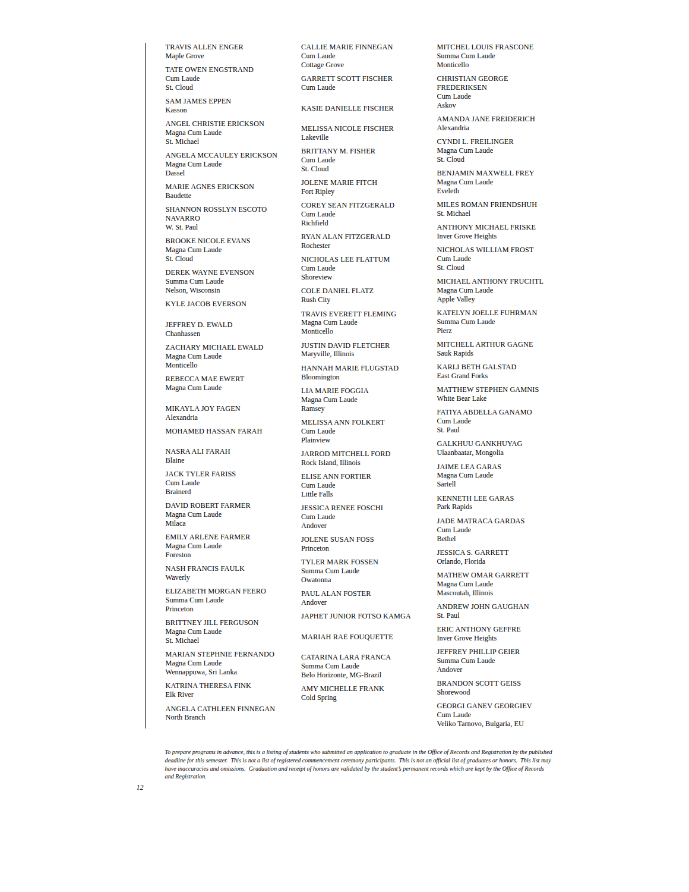Travis Allen Enger Maple Grove
Tate Owen Engstrand Cum Laude St. Cloud
Sam James Eppen Kasson
Angel Christie Erickson Magna Cum Laude St. Michael
Angela McCauley Erickson Magna Cum Laude Dassel
Marie Agnes Erickson Baudette
Shannon Rosslyn Escoto Navarro W. St. Paul
Brooke Nicole Evans Magna Cum Laude St. Cloud
Derek Wayne Evenson Summa Cum Laude Nelson, Wisconsin
Kyle Jacob Everson
Jeffrey D. Ewald Chanhassen
Zachary Michael Ewald Magna Cum Laude Monticello
Rebecca Mae Ewert Magna Cum Laude
Mikayla Joy Fagen Alexandria
Mohamed Hassan Farah
Nasra Ali Farah Blaine
Jack Tyler Fariss Cum Laude Brainerd
David Robert Farmer Magna Cum Laude Milaca
Emily Arlene Farmer Magna Cum Laude Foreston
Nash Francis Faulk Waverly
Elizabeth Morgan Feero Summa Cum Laude Princeton
Brittney Jill Ferguson Magna Cum Laude St. Michael
Marian Stephnie Fernando Magna Cum Laude Wennappuwa, Sri Lanka
Katrina Theresa Fink Elk River
Angela Cathleen Finnegan North Branch
Callie Marie Finnegan Cum Laude Cottage Grove
Garrett Scott Fischer Cum Laude
Kasie Danielle Fischer
Melissa Nicole Fischer Lakeville
Brittany M. Fisher Cum Laude St. Cloud
Jolene Marie Fitch Fort Ripley
Corey Sean Fitzgerald Cum Laude Richfield
Ryan Alan Fitzgerald Rochester
Nicholas Lee Flattum Cum Laude Shoreview
Cole Daniel Flatz Rush City
Travis Everett Fleming Magna Cum Laude Monticello
Justin David Fletcher Maryville, Illinois
Hannah Marie Flugstad Bloomington
Lia Marie Foggia Magna Cum Laude Ramsey
Melissa Ann Folkert Cum Laude Plainview
Jarrod Mitchell Ford Rock Island, Illinois
Elise Ann Fortier Cum Laude Little Falls
Jessica Renee Foschi Cum Laude Andover
Jolene Susan Foss Princeton
Tyler Mark Fossen Summa Cum Laude Owatonna
Paul Alan Foster Andover
Japhet Junior Fotso Kamga
Mariah Rae Fouquette
Catarina Lara Franca Summa Cum Laude Belo Horizonte, MG-Brazil
Amy Michelle Frank Cold Spring
Mitchel Louis Frascone Summa Cum Laude Monticello
Christian George Frederiksen Cum Laude Askov
Amanda Jane Freiderich Alexandria
Cyndi L. Freilinger Magna Cum Laude St. Cloud
Benjamin Maxwell Frey Magna Cum Laude Eveleth
Miles Roman Friendshuh St. Michael
Anthony Michael Friske Inver Grove Heights
Nicholas William Frost Cum Laude St. Cloud
Michael Anthony Fruchtl Magna Cum Laude Apple Valley
Katelyn Joelle Fuhrman Summa Cum Laude Pierz
Mitchell Arthur Gagne Sauk Rapids
Karli Beth Galstad East Grand Forks
Matthew Stephen Gamnis White Bear Lake
Fatiya Abdella Ganamo Cum Laude St. Paul
Galkhuu Gankhuyag Ulaanbaatar, Mongolia
Jaime Lea Garas Magna Cum Laude Sartell
Kenneth Lee Garas Park Rapids
Jade Matraca Gardas Cum Laude Bethel
Jessica S. Garrett Orlando, Florida
Mathew Omar Garrett Magna Cum Laude Mascoutah, Illinois
Andrew John Gaughan St. Paul
Eric Anthony Geffre Inver Grove Heights
Jeffrey Phillip Geier Summa Cum Laude Andover
Brandon Scott Geiss Shorewood
Georgi Ganev Georgiev Cum Laude Veliko Tarnovo, Bulgaria, EU
To prepare programs in advance, this is a listing of students who submitted an application to graduate in the Office of Records and Registration by the published deadline for this semester. This is not a list of registered commencement ceremony participants. This is not an official list of graduates or honors. This list may have inaccuracies and omissions. Graduation and receipt of honors are validated by the student’s permanent records which are kept by the Office of Records and Registration.
12